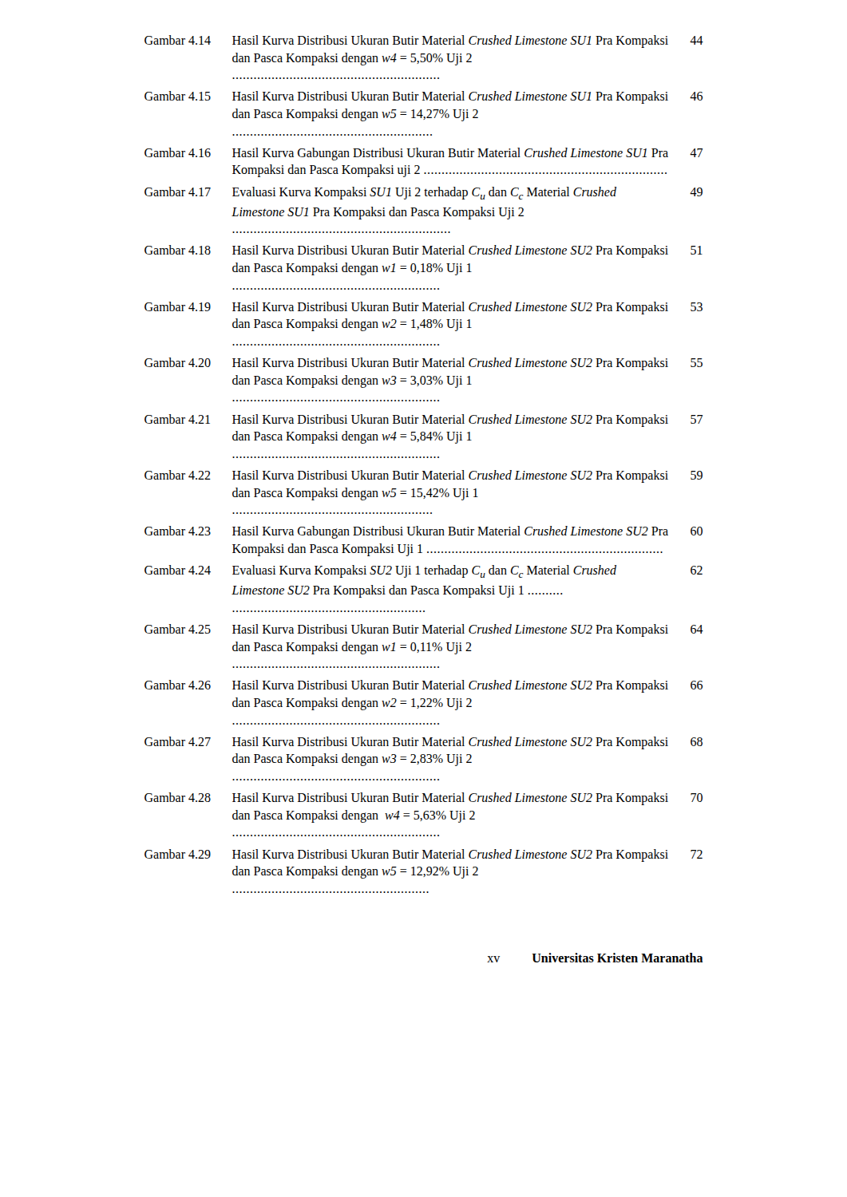| Gambar 4.14 | Hasil Kurva Distribusi Ukuran Butir Material Crushed Limestone SU1 Pra Kompaksi dan Pasca Kompaksi dengan w4 = 5,50% Uji 2 .......................................................... | 44 |
| Gambar 4.15 | Hasil Kurva Distribusi Ukuran Butir Material Crushed Limestone SU1 Pra Kompaksi dan Pasca Kompaksi dengan w5 = 14,27% Uji 2 ........................................................ | 46 |
| Gambar 4.16 | Hasil Kurva Gabungan Distribusi Ukuran Butir Material Crushed Limestone SU1 Pra Kompaksi dan Pasca Kompaksi uji 2 .................................................................... | 47 |
| Gambar 4.17 | Evaluasi Kurva Kompaksi SU1 Uji 2 terhadap C u dan C c Material Crushed Limestone SU1 Pra Kompaksi dan Pasca Kompaksi Uji 2 ............................................................. | 49 |
| Gambar 4.18 | Hasil Kurva Distribusi Ukuran Butir Material Crushed Limestone SU2 Pra Kompaksi dan Pasca Kompaksi dengan w1 = 0,18% Uji 1 .......................................................... | 51 |
| Gambar 4.19 | Hasil Kurva Distribusi Ukuran Butir Material Crushed Limestone SU2 Pra Kompaksi dan Pasca Kompaksi dengan w2 = 1,48% Uji 1 .......................................................... | 53 |
| Gambar 4.20 | Hasil Kurva Distribusi Ukuran Butir Material Crushed Limestone SU2 Pra Kompaksi dan Pasca Kompaksi dengan w3 = 3,03% Uji 1 .......................................................... | 55 |
| Gambar 4.21 | Hasil Kurva Distribusi Ukuran Butir Material Crushed Limestone SU2 Pra Kompaksi dan Pasca Kompaksi dengan w4 = 5,84% Uji 1 .......................................................... | 57 |
| Gambar 4.22 | Hasil Kurva Distribusi Ukuran Butir Material Crushed Limestone SU2 Pra Kompaksi dan Pasca Kompaksi dengan w5 = 15,42% Uji 1 ........................................................ | 59 |
| Gambar 4.23 | Hasil Kurva Gabungan Distribusi Ukuran Butir Material Crushed Limestone SU2 Pra Kompaksi dan Pasca Kompaksi Uji 1 .................................................................. | 60 |
| Gambar 4.24 | Evaluasi Kurva Kompaksi SU2 Uji 1 terhadap C u dan C c Material Crushed Limestone SU2 Pra Kompaksi dan Pasca Kompaksi Uji 1 .......... ...................................................... | 62 |
| Gambar 4.25 | Hasil Kurva Distribusi Ukuran Butir Material Crushed Limestone SU2 Pra Kompaksi dan Pasca Kompaksi dengan w1 = 0,11% Uji 2 .......................................................... | 64 |
| Gambar 4.26 | Hasil Kurva Distribusi Ukuran Butir Material Crushed Limestone SU2 Pra Kompaksi dan Pasca Kompaksi dengan w2 = 1,22% Uji 2 .......................................................... | 66 |
| Gambar 4.27 | Hasil Kurva Distribusi Ukuran Butir Material Crushed Limestone SU2 Pra Kompaksi dan Pasca Kompaksi dengan w3 = 2,83% Uji 2 .......................................................... | 68 |
| Gambar 4.28 | Hasil Kurva Distribusi Ukuran Butir Material Crushed Limestone SU2 Pra Kompaksi dan Pasca Kompaksi dengan w4 = 5,63% Uji 2 .......................................................... | 70 |
| Gambar 4.29 | Hasil Kurva Distribusi Ukuran Butir Material Crushed Limestone SU2 Pra Kompaksi dan Pasca Kompaksi dengan w5 = 12,92% Uji 2 ....................................................... | 72 |
xv Universitas Kristen Maranatha